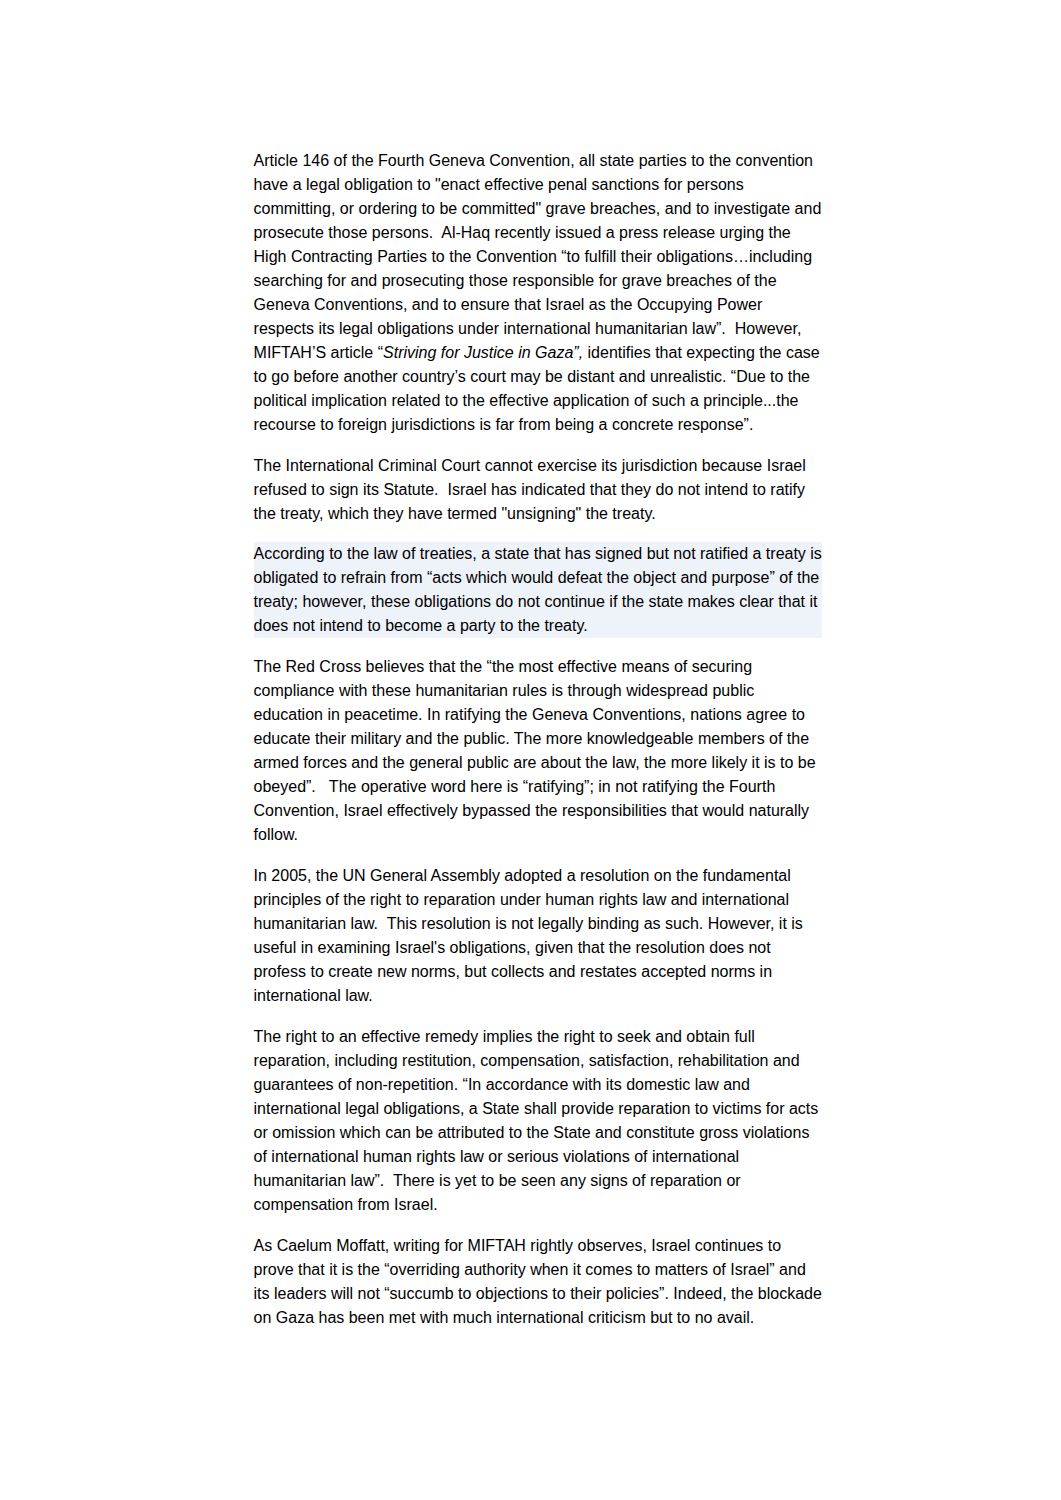Article 146 of the Fourth Geneva Convention, all state parties to the convention have a legal obligation to "enact effective penal sanctions for persons committing, or ordering to be committed" grave breaches, and to investigate and prosecute those persons. Al-Haq recently issued a press release urging the High Contracting Parties to the Convention “to fulfill their obligations…including searching for and prosecuting those responsible for grave breaches of the Geneva Conventions, and to ensure that Israel as the Occupying Power respects its legal obligations under international humanitarian law”. However, MIFTAH’S article “Striving for Justice in Gaza”, identifies that expecting the case to go before another country’s court may be distant and unrealistic. “Due to the political implication related to the effective application of such a principle...the recourse to foreign jurisdictions is far from being a concrete response”.
The International Criminal Court cannot exercise its jurisdiction because Israel refused to sign its Statute. Israel has indicated that they do not intend to ratify the treaty, which they have termed "unsigning" the treaty.
According to the law of treaties, a state that has signed but not ratified a treaty is obligated to refrain from “acts which would defeat the object and purpose” of the treaty; however, these obligations do not continue if the state makes clear that it does not intend to become a party to the treaty.
The Red Cross believes that the “the most effective means of securing compliance with these humanitarian rules is through widespread public education in peacetime. In ratifying the Geneva Conventions, nations agree to educate their military and the public. The more knowledgeable members of the armed forces and the general public are about the law, the more likely it is to be obeyed”. The operative word here is “ratifying”; in not ratifying the Fourth Convention, Israel effectively bypassed the responsibilities that would naturally follow.
In 2005, the UN General Assembly adopted a resolution on the fundamental principles of the right to reparation under human rights law and international humanitarian law. This resolution is not legally binding as such. However, it is useful in examining Israel's obligations, given that the resolution does not profess to create new norms, but collects and restates accepted norms in international law.
The right to an effective remedy implies the right to seek and obtain full reparation, including restitution, compensation, satisfaction, rehabilitation and guarantees of non-repetition. “In accordance with its domestic law and international legal obligations, a State shall provide reparation to victims for acts or omission which can be attributed to the State and constitute gross violations of international human rights law or serious violations of international humanitarian law”. There is yet to be seen any signs of reparation or compensation from Israel.
As Caelum Moffatt, writing for MIFTAH rightly observes, Israel continues to prove that it is the “overriding authority when it comes to matters of Israel” and its leaders will not “succumb to objections to their policies”. Indeed, the blockade on Gaza has been met with much international criticism but to no avail.